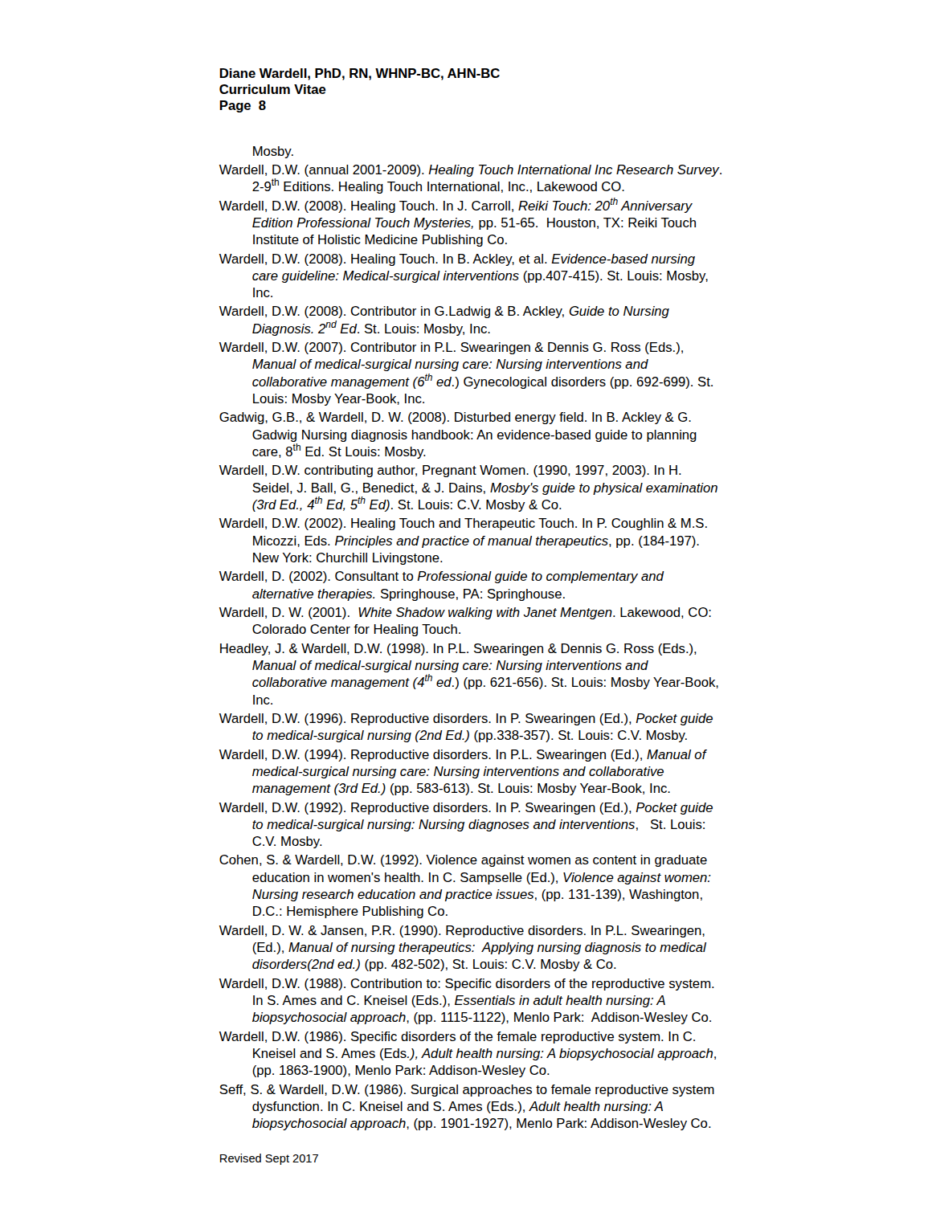Diane Wardell, PhD, RN, WHNP-BC, AHN-BC Curriculum Vitae Page 8
Mosby.
Wardell, D.W. (annual 2001-2009). Healing Touch International Inc Research Survey. 2-9th Editions. Healing Touch International, Inc., Lakewood CO.
Wardell, D.W. (2008). Healing Touch. In J. Carroll, Reiki Touch: 20th Anniversary Edition Professional Touch Mysteries, pp. 51-65. Houston, TX: Reiki Touch Institute of Holistic Medicine Publishing Co.
Wardell, D.W. (2008). Healing Touch. In B. Ackley, et al. Evidence-based nursing care guideline: Medical-surgical interventions (pp.407-415). St. Louis: Mosby, Inc.
Wardell, D.W. (2008). Contributor in G.Ladwig & B. Ackley, Guide to Nursing Diagnosis. 2nd Ed. St. Louis: Mosby, Inc.
Wardell, D.W. (2007). Contributor in P.L. Swearingen & Dennis G. Ross (Eds.), Manual of medical-surgical nursing care: Nursing interventions and collaborative management (6th ed.) Gynecological disorders (pp. 692-699). St. Louis: Mosby Year-Book, Inc.
Gadwig, G.B., & Wardell, D. W. (2008). Disturbed energy field. In B. Ackley & G. Gadwig Nursing diagnosis handbook: An evidence-based guide to planning care, 8th Ed. St Louis: Mosby.
Wardell, D.W. contributing author, Pregnant Women. (1990, 1997, 2003). In H. Seidel, J. Ball, G., Benedict, & J. Dains, Mosby's guide to physical examination (3rd Ed., 4th Ed, 5th Ed). St. Louis: C.V. Mosby & Co.
Wardell, D.W. (2002). Healing Touch and Therapeutic Touch. In P. Coughlin & M.S. Micozzi, Eds. Principles and practice of manual therapeutics, pp. (184-197). New York: Churchill Livingstone.
Wardell, D. (2002). Consultant to Professional guide to complementary and alternative therapies. Springhouse, PA: Springhouse.
Wardell, D. W. (2001). White Shadow walking with Janet Mentgen. Lakewood, CO: Colorado Center for Healing Touch.
Headley, J. & Wardell, D.W. (1998). In P.L. Swearingen & Dennis G. Ross (Eds.), Manual of medical-surgical nursing care: Nursing interventions and collaborative management (4th ed.) (pp. 621-656). St. Louis: Mosby Year-Book, Inc.
Wardell, D.W. (1996). Reproductive disorders. In P. Swearingen (Ed.), Pocket guide to medical-surgical nursing (2nd Ed.) (pp.338-357). St. Louis: C.V. Mosby.
Wardell, D.W. (1994). Reproductive disorders. In P.L. Swearingen (Ed.), Manual of medical-surgical nursing care: Nursing interventions and collaborative management (3rd Ed.) (pp. 583-613). St. Louis: Mosby Year-Book, Inc.
Wardell, D.W. (1992). Reproductive disorders. In P. Swearingen (Ed.), Pocket guide to medical-surgical nursing: Nursing diagnoses and interventions, St. Louis: C.V. Mosby.
Cohen, S. & Wardell, D.W. (1992). Violence against women as content in graduate education in women's health. In C. Sampselle (Ed.), Violence against women: Nursing research education and practice issues, (pp. 131-139), Washington, D.C.: Hemisphere Publishing Co.
Wardell, D. W. & Jansen, P.R. (1990). Reproductive disorders. In P.L. Swearingen, (Ed.), Manual of nursing therapeutics: Applying nursing diagnosis to medical disorders(2nd ed.) (pp. 482-502), St. Louis: C.V. Mosby & Co.
Wardell, D.W. (1988). Contribution to: Specific disorders of the reproductive system. In S. Ames and C. Kneisel (Eds.), Essentials in adult health nursing: A biopsychosocial approach, (pp. 1115-1122), Menlo Park: Addison-Wesley Co.
Wardell, D.W. (1986). Specific disorders of the female reproductive system. In C. Kneisel and S. Ames (Eds.), Adult health nursing: A biopsychosocial approach, (pp. 1863-1900), Menlo Park: Addison-Wesley Co.
Seff, S. & Wardell, D.W. (1986). Surgical approaches to female reproductive system dysfunction. In C. Kneisel and S. Ames (Eds.), Adult health nursing: A biopsychosocial approach, (pp. 1901-1927), Menlo Park: Addison-Wesley Co.
Revised Sept 2017